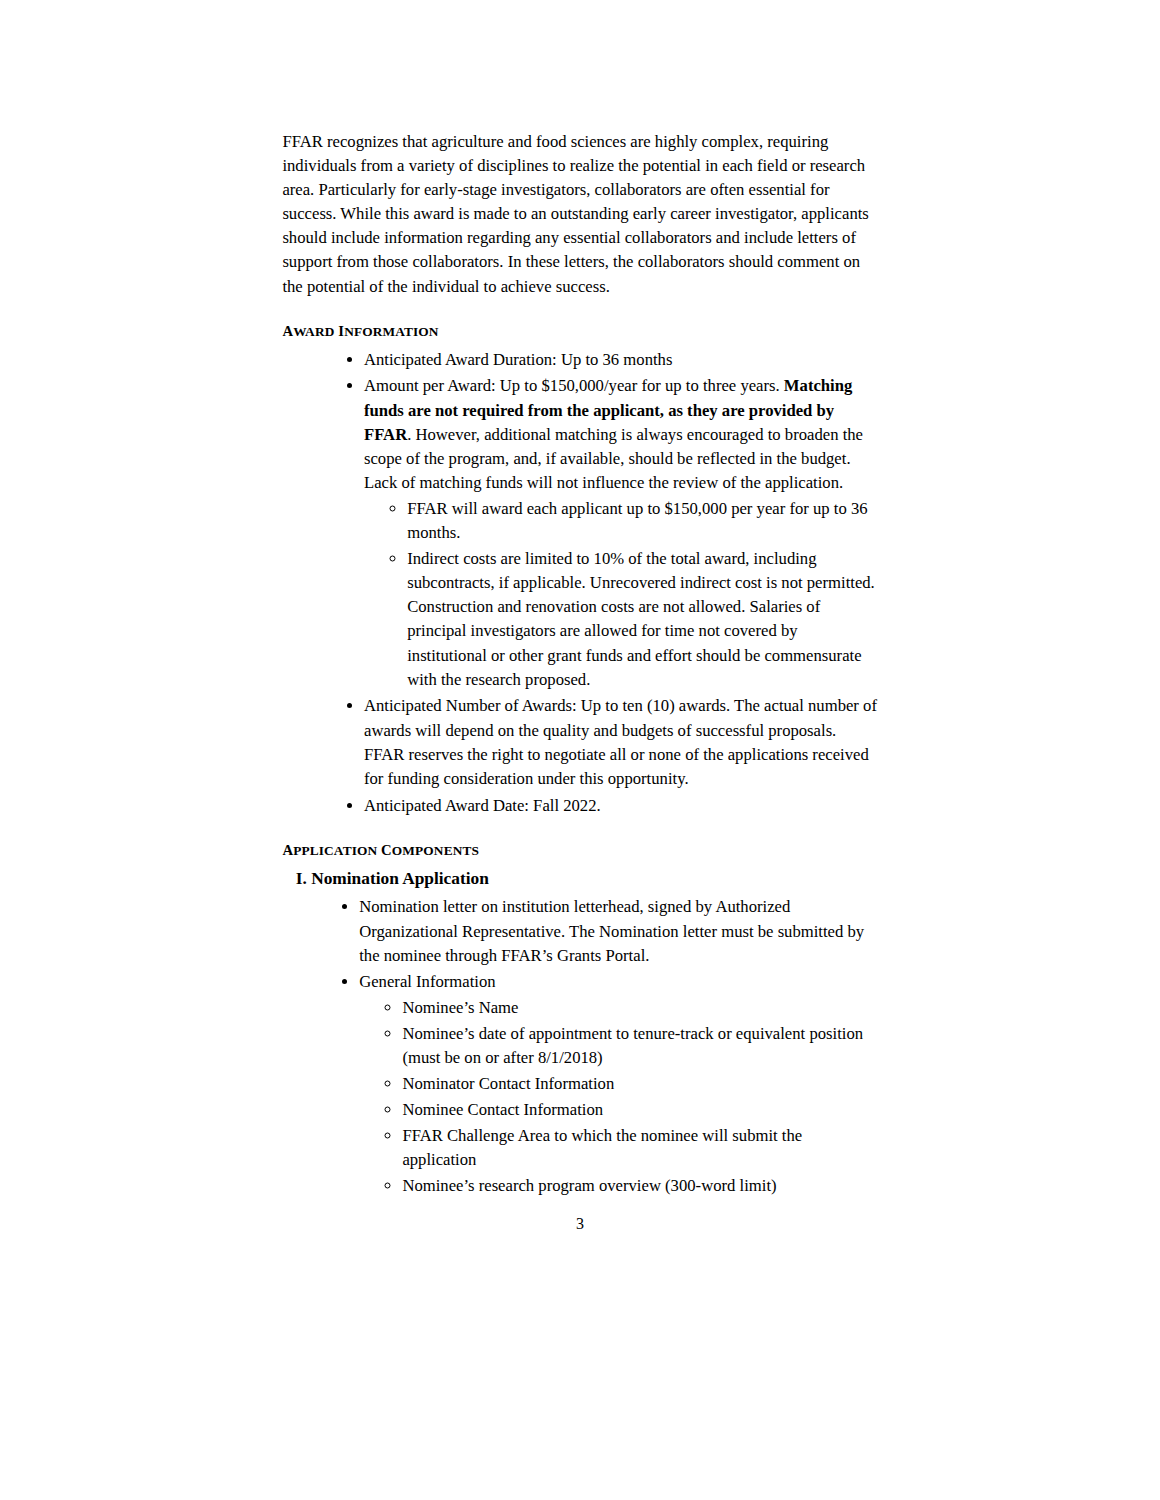FFAR recognizes that agriculture and food sciences are highly complex, requiring individuals from a variety of disciplines to realize the potential in each field or research area. Particularly for early-stage investigators, collaborators are often essential for success. While this award is made to an outstanding early career investigator, applicants should include information regarding any essential collaborators and include letters of support from those collaborators. In these letters, the collaborators should comment on the potential of the individual to achieve success.
AWARD INFORMATION
Anticipated Award Duration: Up to 36 months
Amount per Award: Up to $150,000/year for up to three years. Matching funds are not required from the applicant, as they are provided by FFAR. However, additional matching is always encouraged to broaden the scope of the program, and, if available, should be reflected in the budget. Lack of matching funds will not influence the review of the application.
FFAR will award each applicant up to $150,000 per year for up to 36 months.
Indirect costs are limited to 10% of the total award, including subcontracts, if applicable. Unrecovered indirect cost is not permitted. Construction and renovation costs are not allowed. Salaries of principal investigators are allowed for time not covered by institutional or other grant funds and effort should be commensurate with the research proposed.
Anticipated Number of Awards: Up to ten (10) awards. The actual number of awards will depend on the quality and budgets of successful proposals. FFAR reserves the right to negotiate all or none of the applications received for funding consideration under this opportunity.
Anticipated Award Date: Fall 2022.
APPLICATION COMPONENTS
Nomination Application
Nomination letter on institution letterhead, signed by Authorized Organizational Representative. The Nomination letter must be submitted by the nominee through FFAR’s Grants Portal.
General Information
Nominee’s Name
Nominee’s date of appointment to tenure-track or equivalent position (must be on or after 8/1/2018)
Nominator Contact Information
Nominee Contact Information
FFAR Challenge Area to which the nominee will submit the application
Nominee’s research program overview (300-word limit)
3